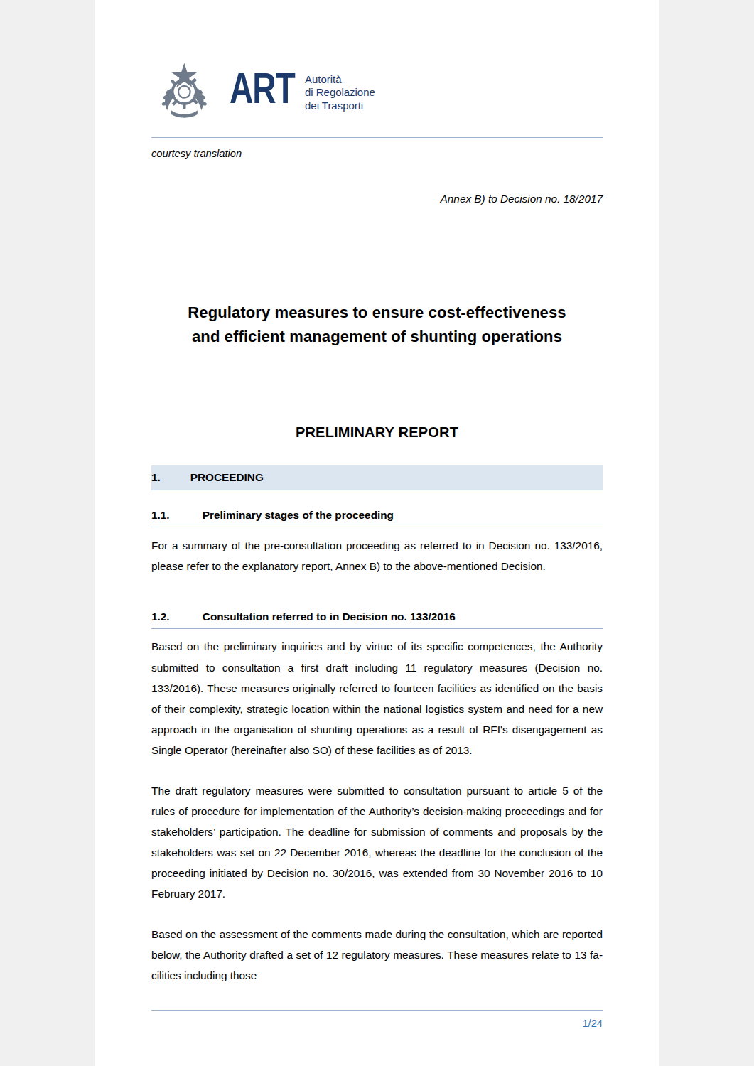ART
Autorità
di Regolazione
dei Trasporti
courtesy translation
Annex B) to Decision no. 18/2017
Regulatory measures to ensure cost-effectiveness
and efficient management of shunting operations
PRELIMINARY REPORT
1. PROCEEDING
1.1. Preliminary stages of the proceeding
For a summary of the pre-consultation proceeding as referred to in Decision no. 133/2016, please refer to the explanatory report, Annex B) to the above-mentioned Decision.
1.2. Consultation referred to in Decision no. 133/2016
Based on the preliminary inquiries and by virtue of its specific competences, the Authority submitted to consultation a first draft including 11 regulatory measures (Decision no. 133/2016). These measures originally referred to fourteen facilities as identified on the basis of their complexity, strategic location within the national logistics system and need for a new approach in the organisation of shunting operations as a result of RFI's disengagement as Single Operator (hereinafter also SO) of these facilities as of 2013.
The draft regulatory measures were submitted to consultation pursuant to article 5 of the rules of procedure for implementation of the Authority’s decision-making proceedings and for stakeholders’ participation. The deadline for submission of comments and proposals by the stakeholders was set on 22 December 2016, whereas the deadline for the conclusion of the proceeding initiated by Decision no. 30/2016, was extended from 30 November 2016 to 10 February 2017.
Based on the assessment of the comments made during the consultation, which are reported below, the Authority drafted a set of 12 regulatory measures. These measures relate to 13 facilities including those
1/24